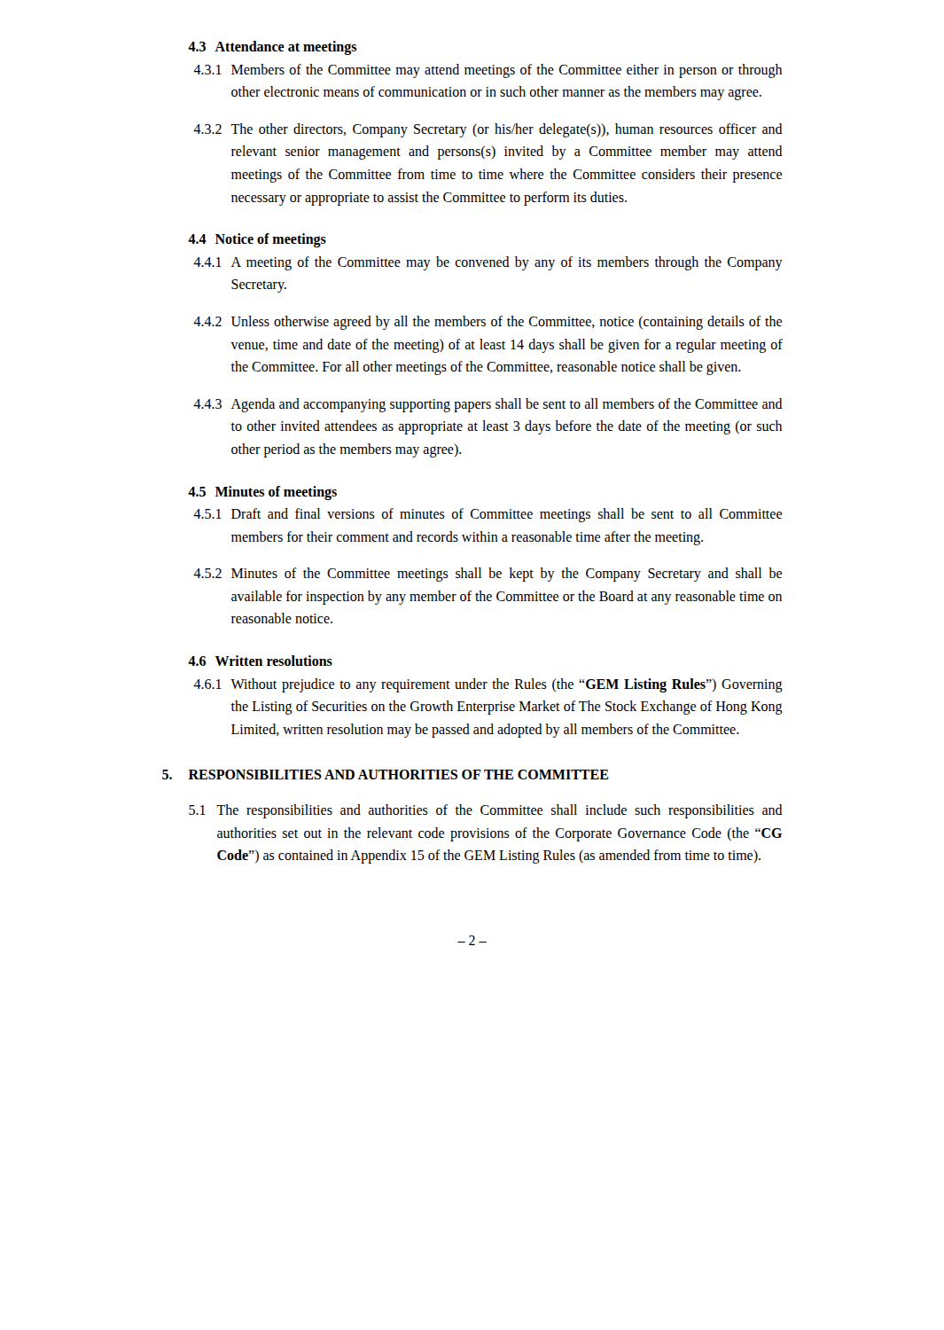4.3 Attendance at meetings
4.3.1 Members of the Committee may attend meetings of the Committee either in person or through other electronic means of communication or in such other manner as the members may agree.
4.3.2 The other directors, Company Secretary (or his/her delegate(s)), human resources officer and relevant senior management and persons(s) invited by a Committee member may attend meetings of the Committee from time to time where the Committee considers their presence necessary or appropriate to assist the Committee to perform its duties.
4.4 Notice of meetings
4.4.1 A meeting of the Committee may be convened by any of its members through the Company Secretary.
4.4.2 Unless otherwise agreed by all the members of the Committee, notice (containing details of the venue, time and date of the meeting) of at least 14 days shall be given for a regular meeting of the Committee. For all other meetings of the Committee, reasonable notice shall be given.
4.4.3 Agenda and accompanying supporting papers shall be sent to all members of the Committee and to other invited attendees as appropriate at least 3 days before the date of the meeting (or such other period as the members may agree).
4.5 Minutes of meetings
4.5.1 Draft and final versions of minutes of Committee meetings shall be sent to all Committee members for their comment and records within a reasonable time after the meeting.
4.5.2 Minutes of the Committee meetings shall be kept by the Company Secretary and shall be available for inspection by any member of the Committee or the Board at any reasonable time on reasonable notice.
4.6 Written resolutions
4.6.1 Without prejudice to any requirement under the Rules (the “GEM Listing Rules”) Governing the Listing of Securities on the Growth Enterprise Market of The Stock Exchange of Hong Kong Limited, written resolution may be passed and adopted by all members of the Committee.
5. RESPONSIBILITIES AND AUTHORITIES OF THE COMMITTEE
5.1 The responsibilities and authorities of the Committee shall include such responsibilities and authorities set out in the relevant code provisions of the Corporate Governance Code (the “CG Code”) as contained in Appendix 15 of the GEM Listing Rules (as amended from time to time).
– 2 –